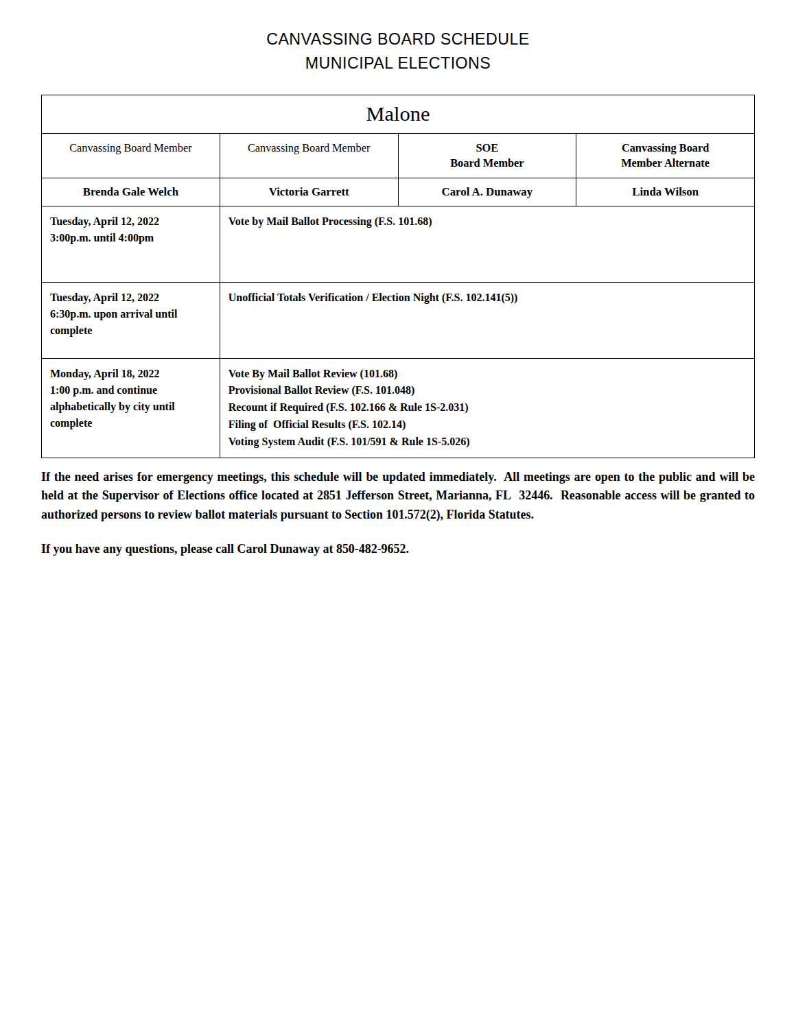CANVASSING BOARD SCHEDULEMUNICIPAL ELECTIONS
| Malone |
| Canvassing Board Member | Canvassing Board Member | SOE Board Member | Canvassing Board Member Alternate |
| Brenda Gale Welch | Victoria Garrett | Carol A. Dunaway | Linda Wilson |
| Tuesday, April 12, 2022 3:00p.m. until 4:00pm | Vote by Mail Ballot Processing (F.S. 101.68) |
| Tuesday, April 12, 2022 6:30p.m. upon arrival until complete | Unofficial Totals Verification / Election Night (F.S. 102.141(5)) |
| Monday, April 18, 2022 1:00 p.m. and continue alphabetically by city until complete | Vote By Mail Ballot Review (101.68) Provisional Ballot Review (F.S. 101.048) Recount if Required (F.S. 102.166 & Rule 1S-2.031) Filing of Official Results (F.S. 102.14) Voting System Audit (F.S. 101/591 & Rule 1S-5.026) |
If the need arises for emergency meetings, this schedule will be updated immediately. All meetings are open to the public and will be held at the Supervisor of Elections office located at 2851 Jefferson Street, Marianna, FL 32446. Reasonable access will be granted to authorized persons to review ballot materials pursuant to Section 101.572(2), Florida Statutes.
If you have any questions, please call Carol Dunaway at 850-482-9652.